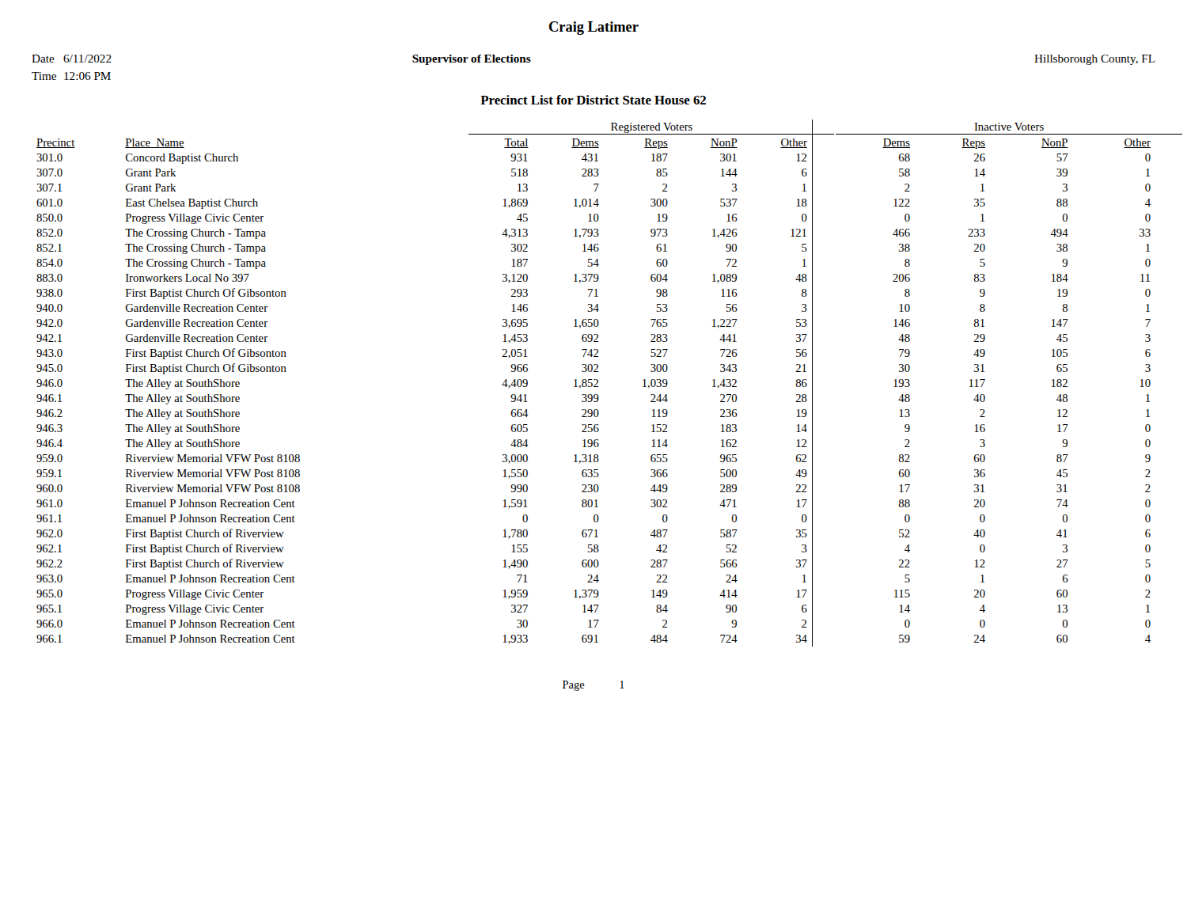Craig Latimer
| Date | 6/11/2022 | Supervisor of Elections | Hillsborough County, FL |
| Time | 12:06 PM | | |
Precinct List for District State House 62
| | Registered Voters | | Inactive Voters |
| --- | --- | --- | --- |
| Precinct | Place_Name | Total | Dems | Reps | NonP | Other | | Dems | Reps | NonP | Other |
| 301.0 | Concord Baptist Church | 931 | 431 | 187 | 301 | 12 | | 68 | 26 | 57 | 0 |
| 307.0 | Grant Park | 518 | 283 | 85 | 144 | 6 | | 58 | 14 | 39 | 1 |
| 307.1 | Grant Park | 13 | 7 | 2 | 3 | 1 | | 2 | 1 | 3 | 0 |
| 601.0 | East Chelsea Baptist Church | 1,869 | 1,014 | 300 | 537 | 18 | | 122 | 35 | 88 | 4 |
| 850.0 | Progress Village Civic Center | 45 | 10 | 19 | 16 | 0 | | 0 | 1 | 0 | 0 |
| 852.0 | The Crossing Church - Tampa | 4,313 | 1,793 | 973 | 1,426 | 121 | | 466 | 233 | 494 | 33 |
| 852.1 | The Crossing Church - Tampa | 302 | 146 | 61 | 90 | 5 | | 38 | 20 | 38 | 1 |
| 854.0 | The Crossing Church - Tampa | 187 | 54 | 60 | 72 | 1 | | 8 | 5 | 9 | 0 |
| 883.0 | Ironworkers Local No 397 | 3,120 | 1,379 | 604 | 1,089 | 48 | | 206 | 83 | 184 | 11 |
| 938.0 | First Baptist Church Of Gibsonton | 293 | 71 | 98 | 116 | 8 | | 8 | 9 | 19 | 0 |
| 940.0 | Gardenville Recreation Center | 146 | 34 | 53 | 56 | 3 | | 10 | 8 | 8 | 1 |
| 942.0 | Gardenville Recreation Center | 3,695 | 1,650 | 765 | 1,227 | 53 | | 146 | 81 | 147 | 7 |
| 942.1 | Gardenville Recreation Center | 1,453 | 692 | 283 | 441 | 37 | | 48 | 29 | 45 | 3 |
| 943.0 | First Baptist Church Of Gibsonton | 2,051 | 742 | 527 | 726 | 56 | | 79 | 49 | 105 | 6 |
| 945.0 | First Baptist Church Of Gibsonton | 966 | 302 | 300 | 343 | 21 | | 30 | 31 | 65 | 3 |
| 946.0 | The Alley at SouthShore | 4,409 | 1,852 | 1,039 | 1,432 | 86 | | 193 | 117 | 182 | 10 |
| 946.1 | The Alley at SouthShore | 941 | 399 | 244 | 270 | 28 | | 48 | 40 | 48 | 1 |
| 946.2 | The Alley at SouthShore | 664 | 290 | 119 | 236 | 19 | | 13 | 2 | 12 | 1 |
| 946.3 | The Alley at SouthShore | 605 | 256 | 152 | 183 | 14 | | 9 | 16 | 17 | 0 |
| 946.4 | The Alley at SouthShore | 484 | 196 | 114 | 162 | 12 | | 2 | 3 | 9 | 0 |
| 959.0 | Riverview Memorial VFW Post 8108 | 3,000 | 1,318 | 655 | 965 | 62 | | 82 | 60 | 87 | 9 |
| 959.1 | Riverview Memorial VFW Post 8108 | 1,550 | 635 | 366 | 500 | 49 | | 60 | 36 | 45 | 2 |
| 960.0 | Riverview Memorial VFW Post 8108 | 990 | 230 | 449 | 289 | 22 | | 17 | 31 | 31 | 2 |
| 961.0 | Emanuel P Johnson Recreation Cent | 1,591 | 801 | 302 | 471 | 17 | | 88 | 20 | 74 | 0 |
| 961.1 | Emanuel P Johnson Recreation Cent | 0 | 0 | 0 | 0 | 0 | | 0 | 0 | 0 | 0 |
| 962.0 | First Baptist Church of Riverview | 1,780 | 671 | 487 | 587 | 35 | | 52 | 40 | 41 | 6 |
| 962.1 | First Baptist Church of Riverview | 155 | 58 | 42 | 52 | 3 | | 4 | 0 | 3 | 0 |
| 962.2 | First Baptist Church of Riverview | 1,490 | 600 | 287 | 566 | 37 | | 22 | 12 | 27 | 5 |
| 963.0 | Emanuel P Johnson Recreation Cent | 71 | 24 | 22 | 24 | 1 | | 5 | 1 | 6 | 0 |
| 965.0 | Progress Village Civic Center | 1,959 | 1,379 | 149 | 414 | 17 | | 115 | 20 | 60 | 2 |
| 965.1 | Progress Village Civic Center | 327 | 147 | 84 | 90 | 6 | | 14 | 4 | 13 | 1 |
| 966.0 | Emanuel P Johnson Recreation Cent | 30 | 17 | 2 | 9 | 2 | | 0 | 0 | 0 | 0 |
| 966.1 | Emanuel P Johnson Recreation Cent | 1,933 | 691 | 484 | 724 | 34 | | 59 | 24 | 60 | 4 |
Page 1